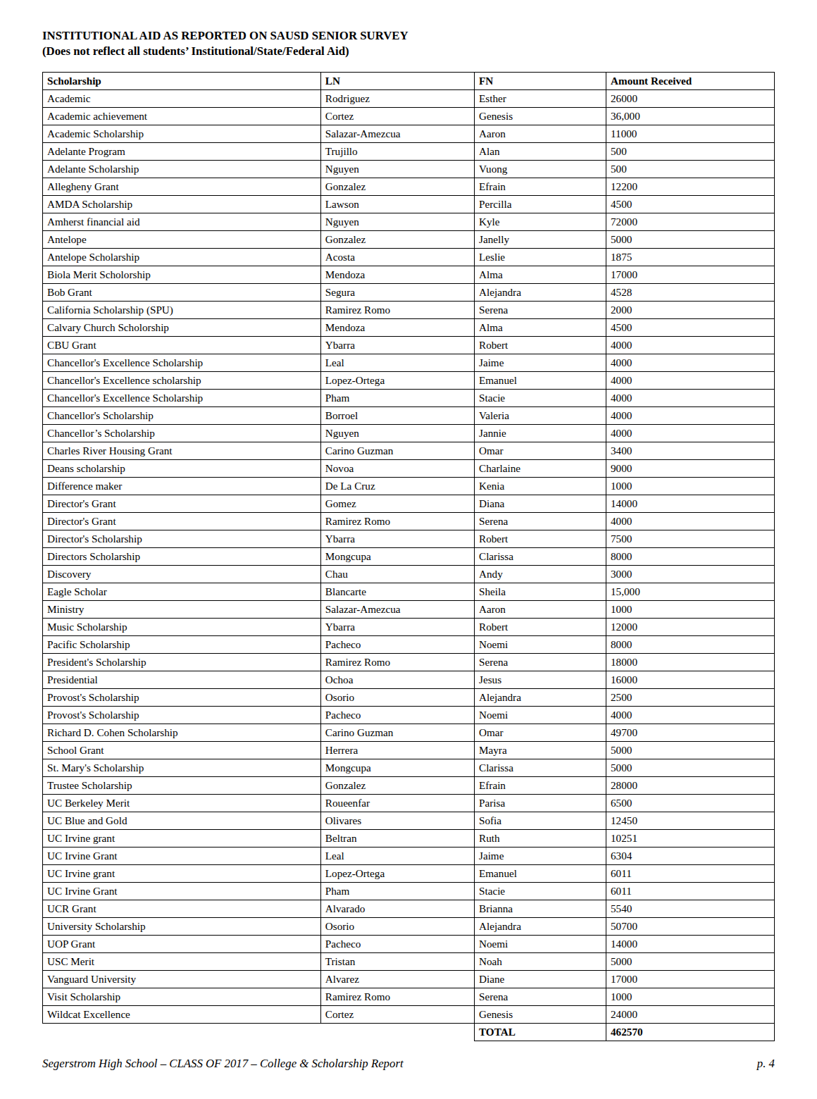INSTITUTIONAL AID AS REPORTED ON SAUSD SENIOR SURVEY
(Does not reflect all students’ Institutional/State/Federal Aid)
| Scholarship | LN | FN | Amount Received |
| --- | --- | --- | --- |
| Academic | Rodriguez | Esther | 26000 |
| Academic achievement | Cortez | Genesis | 36,000 |
| Academic Scholarship | Salazar-Amezcua | Aaron | 11000 |
| Adelante Program | Trujillo | Alan | 500 |
| Adelante Scholarship | Nguyen | Vuong | 500 |
| Allegheny Grant | Gonzalez | Efrain | 12200 |
| AMDA Scholarship | Lawson | Percilla | 4500 |
| Amherst financial aid | Nguyen | Kyle | 72000 |
| Antelope | Gonzalez | Janelly | 5000 |
| Antelope Scholarship | Acosta | Leslie | 1875 |
| Biola Merit Scholorship | Mendoza | Alma | 17000 |
| Bob Grant | Segura | Alejandra | 4528 |
| California Scholarship (SPU) | Ramirez Romo | Serena | 2000 |
| Calvary Church Scholorship | Mendoza | Alma | 4500 |
| CBU Grant | Ybarra | Robert | 4000 |
| Chancellor's Excellence Scholarship | Leal | Jaime | 4000 |
| Chancellor's Excellence scholarship | Lopez-Ortega | Emanuel | 4000 |
| Chancellor's Excellence Scholarship | Pham | Stacie | 4000 |
| Chancellor's Scholarship | Borroel | Valeria | 4000 |
| Chancellor’s Scholarship | Nguyen | Jannie | 4000 |
| Charles River Housing Grant | Carino Guzman | Omar | 3400 |
| Deans scholarship | Novoa | Charlaine | 9000 |
| Difference maker | De La Cruz | Kenia | 1000 |
| Director's Grant | Gomez | Diana | 14000 |
| Director's Grant | Ramirez Romo | Serena | 4000 |
| Director's Scholarship | Ybarra | Robert | 7500 |
| Directors Scholarship | Mongcupa | Clarissa | 8000 |
| Discovery | Chau | Andy | 3000 |
| Eagle Scholar | Blancarte | Sheila | 15,000 |
| Ministry | Salazar-Amezcua | Aaron | 1000 |
| Music Scholarship | Ybarra | Robert | 12000 |
| Pacific Scholarship | Pacheco | Noemi | 8000 |
| President's Scholarship | Ramirez Romo | Serena | 18000 |
| Presidential | Ochoa | Jesus | 16000 |
| Provost's Scholarship | Osorio | Alejandra | 2500 |
| Provost's Scholarship | Pacheco | Noemi | 4000 |
| Richard D. Cohen Scholarship | Carino Guzman | Omar | 49700 |
| School Grant | Herrera | Mayra | 5000 |
| St. Mary's Scholarship | Mongcupa | Clarissa | 5000 |
| Trustee Scholarship | Gonzalez | Efrain | 28000 |
| UC Berkeley Merit | Roueenfar | Parisa | 6500 |
| UC Blue and Gold | Olivares | Sofia | 12450 |
| UC Irvine grant | Beltran | Ruth | 10251 |
| UC Irvine Grant | Leal | Jaime | 6304 |
| UC Irvine grant | Lopez-Ortega | Emanuel | 6011 |
| UC Irvine Grant | Pham | Stacie | 6011 |
| UCR Grant | Alvarado | Brianna | 5540 |
| University Scholarship | Osorio | Alejandra | 50700 |
| UOP Grant | Pacheco | Noemi | 14000 |
| USC Merit | Tristan | Noah | 5000 |
| Vanguard University | Alvarez | Diane | 17000 |
| Visit Scholarship | Ramirez Romo | Serena | 1000 |
| Wildcat Excellence | Cortez | Genesis | 24000 |
| | | TOTAL | 462570 |
Segerstrom High School – CLASS OF 2017 – College & Scholarship Report p. 4